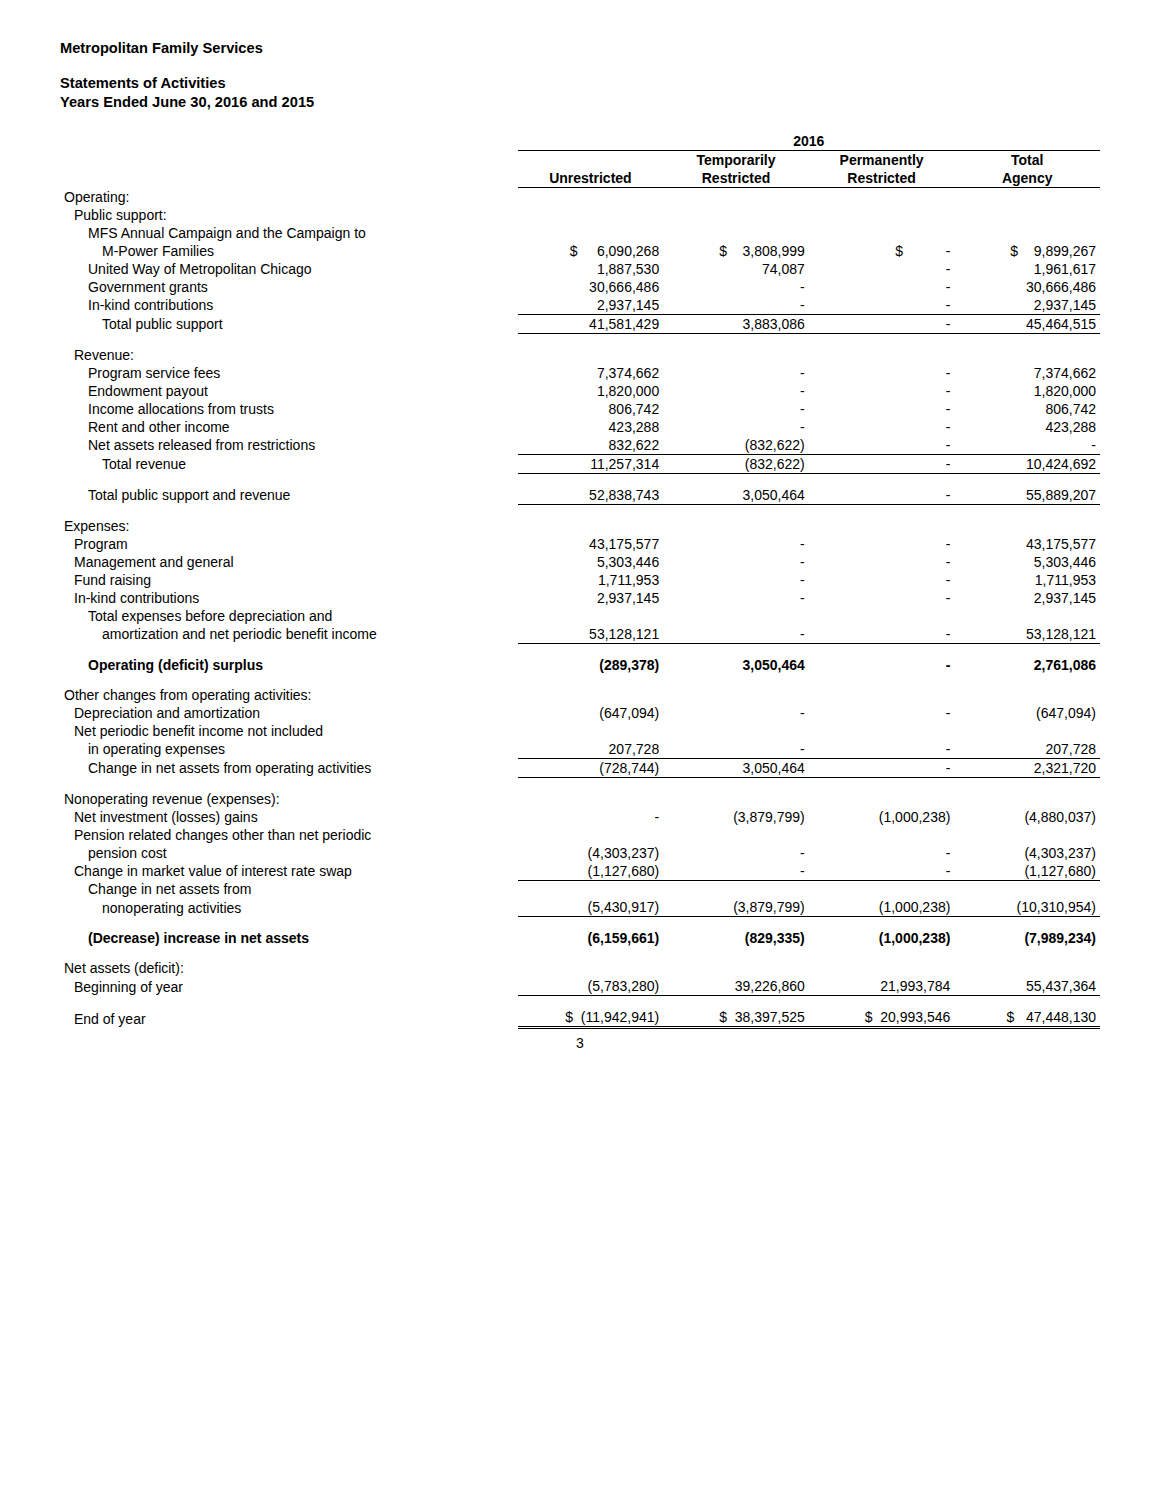Metropolitan Family Services
Statements of Activities
Years Ended June 30, 2016 and 2015
| | 2016 |
| | | Temporarily | Permanently | Total |
| | Unrestricted | Restricted | Restricted | Agency |
| Operating: | | | | |
| Public support: | | | | |
| MFS Annual Campaign and the Campaign to | | | | |
| M-Power Families | $ 6,090,268 | $ 3,808,999 | $ - | $ 9,899,267 |
| United Way of Metropolitan Chicago | 1,887,530 | 74,087 | - | 1,961,617 |
| Government grants | 30,666,486 | - | - | 30,666,486 |
| In-kind contributions | 2,937,145 | - | - | 2,937,145 |
| Total public support | 41,581,429 | 3,883,086 | - | 45,464,515 |
| Revenue: | | | | |
| Program service fees | 7,374,662 | - | - | 7,374,662 |
| Endowment payout | 1,820,000 | - | - | 1,820,000 |
| Income allocations from trusts | 806,742 | - | - | 806,742 |
| Rent and other income | 423,288 | - | - | 423,288 |
| Net assets released from restrictions | 832,622 | (832,622) | - | - |
| Total revenue | 11,257,314 | (832,622) | - | 10,424,692 |
| Total public support and revenue | 52,838,743 | 3,050,464 | - | 55,889,207 |
| Expenses: | | | | |
| Program | 43,175,577 | - | - | 43,175,577 |
| Management and general | 5,303,446 | - | - | 5,303,446 |
| Fund raising | 1,711,953 | - | - | 1,711,953 |
| In-kind contributions | 2,937,145 | - | - | 2,937,145 |
| Total expenses before depreciation and | | | | |
| amortization and net periodic benefit income | 53,128,121 | - | - | 53,128,121 |
| Operating (deficit) surplus | (289,378) | 3,050,464 | - | 2,761,086 |
| Other changes from operating activities: | | | | |
| Depreciation and amortization | (647,094) | - | - | (647,094) |
| Net periodic benefit income not included | | | | |
| in operating expenses | 207,728 | - | - | 207,728 |
| Change in net assets from operating activities | (728,744) | 3,050,464 | - | 2,321,720 |
| Nonoperating revenue (expenses): | | | | |
| Net investment (losses) gains | - | (3,879,799) | (1,000,238) | (4,880,037) |
| Pension related changes other than net periodic | | | | |
| pension cost | (4,303,237) | - | - | (4,303,237) |
| Change in market value of interest rate swap | (1,127,680) | - | - | (1,127,680) |
| Change in net assets from | | | | |
| nonoperating activities | (5,430,917) | (3,879,799) | (1,000,238) | (10,310,954) |
| (Decrease) increase in net assets | (6,159,661) | (829,335) | (1,000,238) | (7,989,234) |
| Net assets (deficit): | | | | |
| Beginning of year | (5,783,280) | 39,226,860 | 21,993,784 | 55,437,364 |
| End of year | $ (11,942,941) | $ 38,397,525 | $ 20,993,546 | $ 47,448,130 |
3